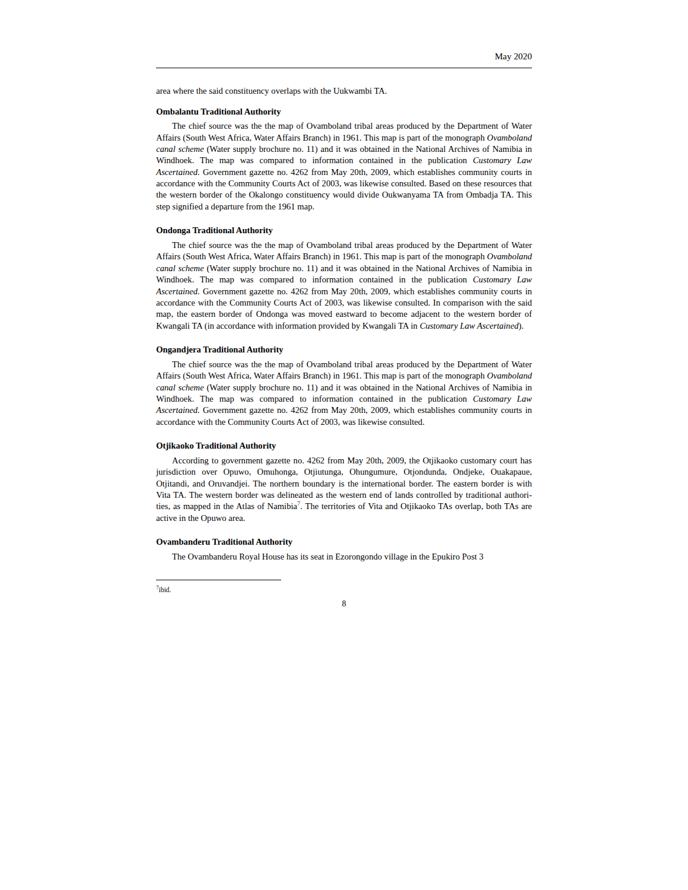May 2020
area where the said constituency overlaps with the Uukwambi TA.
Ombalantu Traditional Authority
The chief source was the the map of Ovamboland tribal areas produced by the Department of Water Affairs (South West Africa, Water Affairs Branch) in 1961. This map is part of the monograph Ovamboland canal scheme (Water supply brochure no. 11) and it was obtained in the National Archives of Namibia in Windhoek. The map was compared to information contained in the publication Customary Law Ascertained. Government gazette no. 4262 from May 20th, 2009, which establishes community courts in accordance with the Community Courts Act of 2003, was likewise consulted. Based on these resources that the western border of the Okalongo constituency would divide Oukwanyama TA from Ombadja TA. This step signified a departure from the 1961 map.
Ondonga Traditional Authority
The chief source was the the map of Ovamboland tribal areas produced by the Department of Water Affairs (South West Africa, Water Affairs Branch) in 1961. This map is part of the monograph Ovamboland canal scheme (Water supply brochure no. 11) and it was obtained in the National Archives of Namibia in Windhoek. The map was compared to information contained in the publication Customary Law Ascertained. Government gazette no. 4262 from May 20th, 2009, which establishes community courts in accordance with the Community Courts Act of 2003, was likewise consulted. In comparison with the said map, the eastern border of Ondonga was moved eastward to become adjacent to the western border of Kwangali TA (in accordance with information provided by Kwangali TA in Customary Law Ascertained).
Ongandjera Traditional Authority
The chief source was the the map of Ovamboland tribal areas produced by the Department of Water Affairs (South West Africa, Water Affairs Branch) in 1961. This map is part of the monograph Ovamboland canal scheme (Water supply brochure no. 11) and it was obtained in the National Archives of Namibia in Windhoek. The map was compared to information contained in the publication Customary Law Ascertained. Government gazette no. 4262 from May 20th, 2009, which establishes community courts in accordance with the Community Courts Act of 2003, was likewise consulted.
Otjikaoko Traditional Authority
According to government gazette no. 4262 from May 20th, 2009, the Otjikaoko customary court has jurisdiction over Opuwo, Omuhonga, Otjiutunga, Ohungumure, Otjondunda, Ondjeke, Ouakapaue, Otjitandi, and Oruvandjei. The northern boundary is the international border. The eastern border is with Vita TA. The western border was delineated as the western end of lands controlled by traditional authorities, as mapped in the Atlas of Namibia7. The territories of Vita and Otjikaoko TAs overlap, both TAs are active in the Opuwo area.
Ovambanderu Traditional Authority
The Ovambanderu Royal House has its seat in Ezorongondo village in the Epukiro Post 3
7ibid.
8